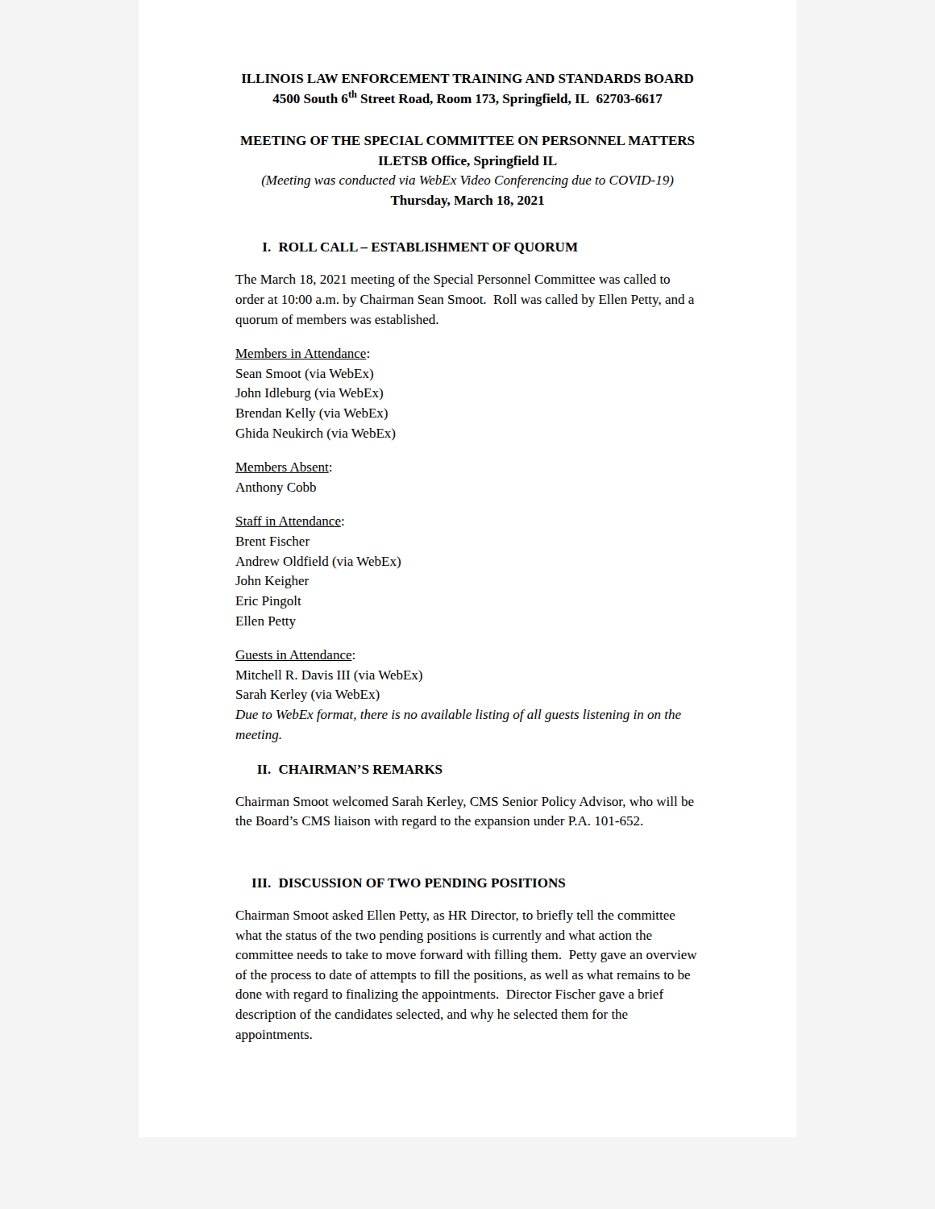ILLINOIS LAW ENFORCEMENT TRAINING AND STANDARDS BOARD 4500 South 6th Street Road, Room 173, Springfield, IL 62703-6617
MEETING OF THE SPECIAL COMMITTEE ON PERSONNEL MATTERS ILETSB Office, Springfield IL (Meeting was conducted via WebEx Video Conferencing due to COVID-19) Thursday, March 18, 2021
Roll Call – Establishment of Quorum
The March 18, 2021 meeting of the Special Personnel Committee was called to order at 10:00 a.m. by Chairman Sean Smoot. Roll was called by Ellen Petty, and a quorum of members was established.
Members in Attendance: Sean Smoot (via WebEx) John Idleburg (via WebEx) Brendan Kelly (via WebEx) Ghida Neukirch (via WebEx)
Members Absent: Anthony Cobb
Staff in Attendance: Brent Fischer Andrew Oldfield (via WebEx) John Keigher Eric Pingolt Ellen Petty
Guests in Attendance: Mitchell R. Davis III (via WebEx) Sarah Kerley (via WebEx) Due to WebEx format, there is no available listing of all guests listening in on the meeting.
Chairman’s Remarks
Chairman Smoot welcomed Sarah Kerley, CMS Senior Policy Advisor, who will be the Board’s CMS liaison with regard to the expansion under P.A. 101-652.
Discussion of Two Pending Positions
Chairman Smoot asked Ellen Petty, as HR Director, to briefly tell the committee what the status of the two pending positions is currently and what action the committee needs to take to move forward with filling them. Petty gave an overview of the process to date of attempts to fill the positions, as well as what remains to be done with regard to finalizing the appointments. Director Fischer gave a brief description of the candidates selected, and why he selected them for the appointments.